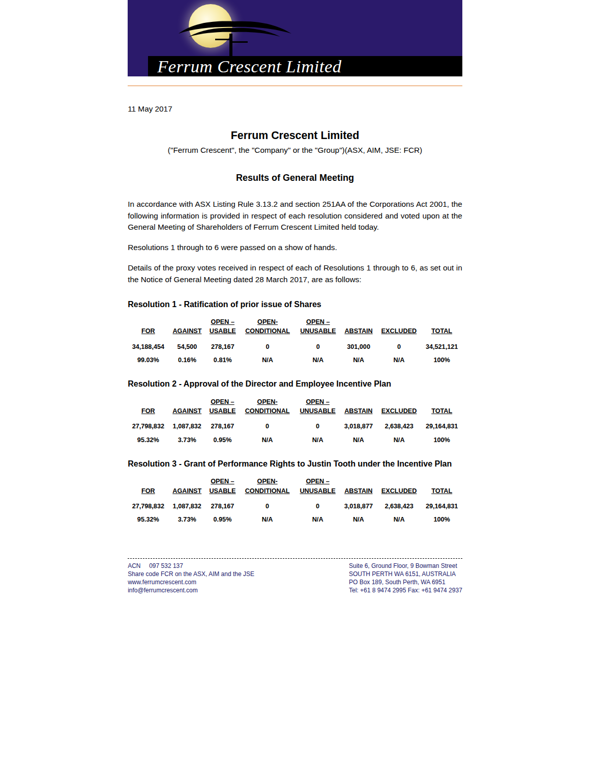Ferrum Crescent Limited
11 May 2017
Ferrum Crescent Limited
("Ferrum Crescent", the "Company" or the "Group")(ASX, AIM, JSE: FCR)
Results of General Meeting
In accordance with ASX Listing Rule 3.13.2 and section 251AA of the Corporations Act 2001, the following information is provided in respect of each resolution considered and voted upon at the General Meeting of Shareholders of Ferrum Crescent Limited held today.
Resolutions 1 through to 6 were passed on a show of hands.
Details of the proxy votes received in respect of each of Resolutions 1 through to 6, as set out in the Notice of General Meeting dated 28 March 2017, are as follows:
Resolution 1 - Ratification of prior issue of Shares
| FOR | AGAINST | OPEN – USABLE | OPEN- CONDITIONAL | OPEN – UNUSABLE | ABSTAIN | EXCLUDED | TOTAL |
| --- | --- | --- | --- | --- | --- | --- | --- |
| 34,188,454 | 54,500 | 278,167 | 0 | 0 | 301,000 | 0 | 34,521,121 |
| 99.03% | 0.16% | 0.81% | N/A | N/A | N/A | N/A | 100% |
Resolution 2 - Approval of the Director and Employee Incentive Plan
| FOR | AGAINST | OPEN – USABLE | OPEN- CONDITIONAL | OPEN – UNUSABLE | ABSTAIN | EXCLUDED | TOTAL |
| --- | --- | --- | --- | --- | --- | --- | --- |
| 27,798,832 | 1,087,832 | 278,167 | 0 | 0 | 3,018,877 | 2,638,423 | 29,164,831 |
| 95.32% | 3.73% | 0.95% | N/A | N/A | N/A | N/A | 100% |
Resolution 3 - Grant of Performance Rights to Justin Tooth under the Incentive Plan
| FOR | AGAINST | OPEN – USABLE | OPEN- CONDITIONAL | OPEN – UNUSABLE | ABSTAIN | EXCLUDED | TOTAL |
| --- | --- | --- | --- | --- | --- | --- | --- |
| 27,798,832 | 1,087,832 | 278,167 | 0 | 0 | 3,018,877 | 2,638,423 | 29,164,831 |
| 95.32% | 3.73% | 0.95% | N/A | N/A | N/A | N/A | 100% |
ACN 097 532 137
Share code FCR on the ASX, AIM and the JSE
www.ferrumcrescent.com
info@ferrumcrescent.com
Suite 6, Ground Floor, 9 Bowman Street
SOUTH PERTH WA 6151, AUSTRALIA
PO Box 189, South Perth, WA 6951
Tel: +61 8 9474 2995 Fax: +61 9474 2937